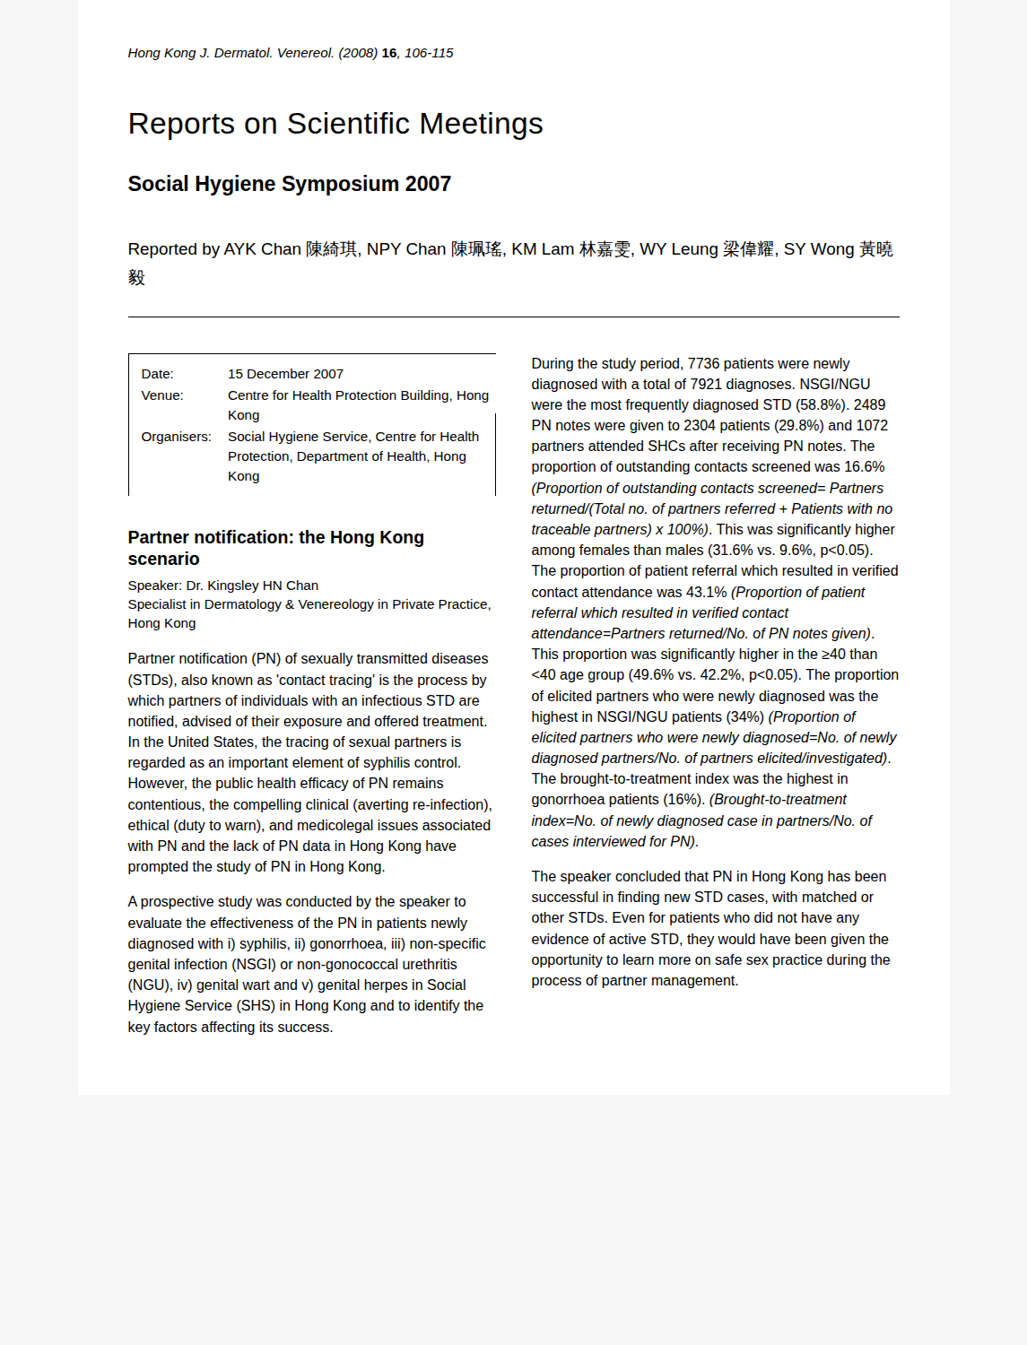Hong Kong J. Dermatol. Venereol. (2008) 16, 106-115
Reports on Scientific Meetings
Social Hygiene Symposium 2007
Reported by AYK Chan 陳綺琪, NPY Chan 陳珮瑤, KM Lam 林嘉雯, WY Leung 梁偉耀, SY Wong 黃曉毅
| Date: | 15 December 2007 |
| Venue: | Centre for Health Protection Building, Hong Kong |
| Organisers: | Social Hygiene Service, Centre for Health Protection, Department of Health, Hong Kong |
Partner notification: the Hong Kong scenario
Speaker: Dr. Kingsley HN Chan
Specialist in Dermatology & Venereology in Private Practice, Hong Kong
Partner notification (PN) of sexually transmitted diseases (STDs), also known as 'contact tracing' is the process by which partners of individuals with an infectious STD are notified, advised of their exposure and offered treatment. In the United States, the tracing of sexual partners is regarded as an important element of syphilis control. However, the public health efficacy of PN remains contentious, the compelling clinical (averting re-infection), ethical (duty to warn), and medicolegal issues associated with PN and the lack of PN data in Hong Kong have prompted the study of PN in Hong Kong.
A prospective study was conducted by the speaker to evaluate the effectiveness of the PN in patients newly diagnosed with i) syphilis, ii) gonorrhoea, iii) non-specific genital infection (NSGI) or non-gonococcal urethritis (NGU), iv) genital wart and v) genital herpes in Social Hygiene Service (SHS) in Hong Kong and to identify the key factors affecting its success.
During the study period, 7736 patients were newly diagnosed with a total of 7921 diagnoses. NSGI/NGU were the most frequently diagnosed STD (58.8%). 2489 PN notes were given to 2304 patients (29.8%) and 1072 partners attended SHCs after receiving PN notes. The proportion of outstanding contacts screened was 16.6% (Proportion of outstanding contacts screened= Partners returned/(Total no. of partners referred + Patients with no traceable partners) x 100%). This was significantly higher among females than males (31.6% vs. 9.6%, p<0.05). The proportion of patient referral which resulted in verified contact attendance was 43.1% (Proportion of patient referral which resulted in verified contact attendance=Partners returned/No. of PN notes given). This proportion was significantly higher in the ≥40 than <40 age group (49.6% vs. 42.2%, p<0.05). The proportion of elicited partners who were newly diagnosed was the highest in NSGI/NGU patients (34%) (Proportion of elicited partners who were newly diagnosed=No. of newly diagnosed partners/No. of partners elicited/investigated). The brought-to-treatment index was the highest in gonorrhoea patients (16%). (Brought-to-treatment index=No. of newly diagnosed case in partners/No. of cases interviewed for PN).
The speaker concluded that PN in Hong Kong has been successful in finding new STD cases, with matched or other STDs. Even for patients who did not have any evidence of active STD, they would have been given the opportunity to learn more on safe sex practice during the process of partner management.